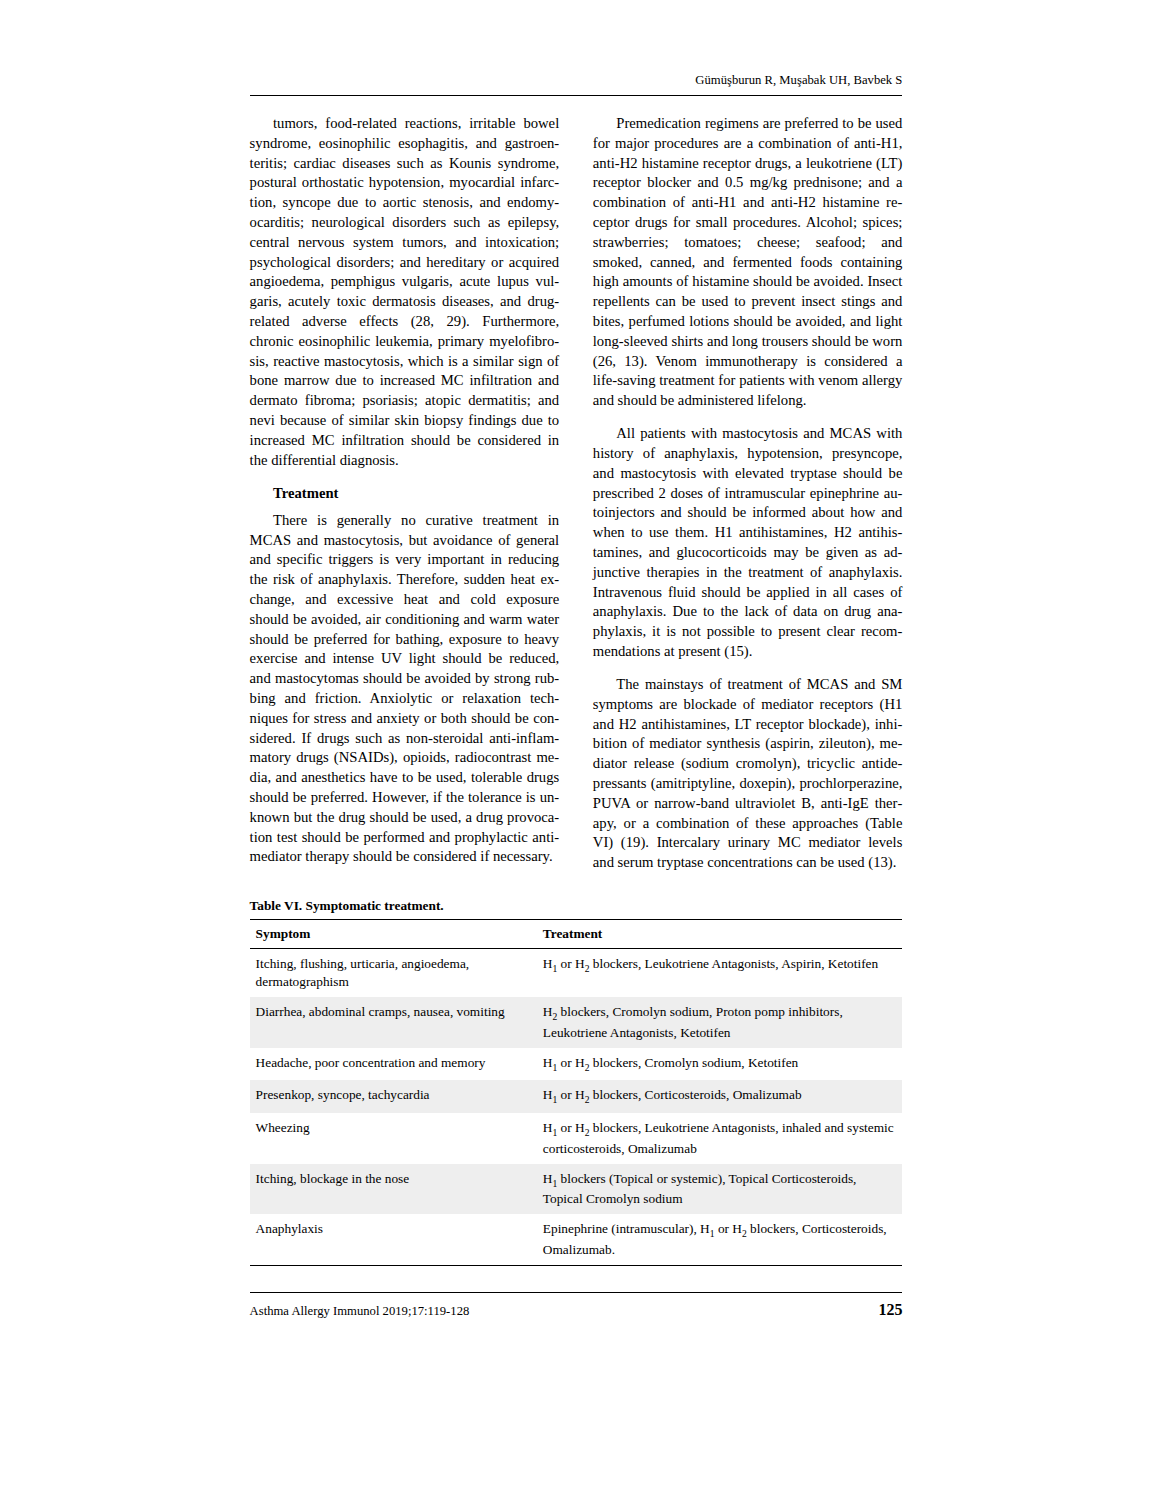Gümüşburun R, Muşabak UH, Bavbek S
tumors, food-related reactions, irritable bowel syndrome, eosinophilic esophagitis, and gastroenteritis; cardiac diseases such as Kounis syndrome, postural orthostatic hypotension, myocardial infarction, syncope due to aortic stenosis, and endomyocarditis; neurological disorders such as epilepsy, central nervous system tumors, and intoxication; psychological disorders; and hereditary or acquired angioedema, pemphigus vulgaris, acute lupus vulgaris, acutely toxic dermatosis diseases, and drug-related adverse effects (28, 29). Furthermore, chronic eosinophilic leukemia, primary myelofibrosis, reactive mastocytosis, which is a similar sign of bone marrow due to increased MC infiltration and dermato fibroma; psoriasis; atopic dermatitis; and nevi because of similar skin biopsy findings due to increased MC infiltration should be considered in the differential diagnosis.
Treatment
There is generally no curative treatment in MCAS and mastocytosis, but avoidance of general and specific triggers is very important in reducing the risk of anaphylaxis. Therefore, sudden heat exchange, and excessive heat and cold exposure should be avoided, air conditioning and warm water should be preferred for bathing, exposure to heavy exercise and intense UV light should be reduced, and mastocytomas should be avoided by strong rubbing and friction. Anxiolytic or relaxation techniques for stress and anxiety or both should be considered. If drugs such as non-steroidal anti-inflammatory drugs (NSAIDs), opioids, radiocontrast media, and anesthetics have to be used, tolerable drugs should be preferred. However, if the tolerance is unknown but the drug should be used, a drug provocation test should be performed and prophylactic anti-mediator therapy should be considered if necessary.
Premedication regimens are preferred to be used for major procedures are a combination of anti-H1, anti-H2 histamine receptor drugs, a leukotriene (LT) receptor blocker and 0.5 mg/kg prednisone; and a combination of anti-H1 and anti-H2 histamine receptor drugs for small procedures. Alcohol; spices; strawberries; tomatoes; cheese; seafood; and smoked, canned, and fermented foods containing high amounts of histamine should be avoided. Insect repellents can be used to prevent insect stings and bites, perfumed lotions should be avoided, and light long-sleeved shirts and long trousers should be worn (26, 13). Venom immunotherapy is considered a life-saving treatment for patients with venom allergy and should be administered lifelong.
All patients with mastocytosis and MCAS with history of anaphylaxis, hypotension, presyncope, and mastocytosis with elevated tryptase should be prescribed 2 doses of intramuscular epinephrine autoinjectors and should be informed about how and when to use them. H1 antihistamines, H2 antihistamines, and glucocorticoids may be given as adjunctive therapies in the treatment of anaphylaxis. Intravenous fluid should be applied in all cases of anaphylaxis. Due to the lack of data on drug anaphylaxis, it is not possible to present clear recommendations at present (15).
The mainstays of treatment of MCAS and SM symptoms are blockade of mediator receptors (H1 and H2 antihistamines, LT receptor blockade), inhibition of mediator synthesis (aspirin, zileuton), mediator release (sodium cromolyn), tricyclic antidepressants (amitriptyline, doxepin), prochlorperazine, PUVA or narrow-band ultraviolet B, anti-IgE therapy, or a combination of these approaches (Table VI) (19). Intercalary urinary MC mediator levels and serum tryptase concentrations can be used (13).
Table VI. Symptomatic treatment.
| Symptom | Treatment |
| --- | --- |
| Itching, flushing, urticaria, angioedema, dermatographism | H 1 or H 2 blockers, Leukotriene Antagonists, Aspirin, Ketotifen |
| Diarrhea, abdominal cramps, nausea, vomiting | H 2 blockers, Cromolyn sodium, Proton pomp inhibitors, Leukotriene Antagonists, Ketotifen |
| Headache, poor concentration and memory | H 1 or H 2 blockers, Cromolyn sodium, Ketotifen |
| Presenkop, syncope, tachycardia | H 1 or H 2 blockers, Corticosteroids, Omalizumab |
| Wheezing | H 1 or H 2 blockers, Leukotriene Antagonists, inhaled and systemic corticosteroids, Omalizumab |
| Itching, blockage in the nose | H 1 blockers (Topical or systemic), Topical Corticosteroids, Topical Cromolyn sodium |
| Anaphylaxis | Epinephrine (intramuscular), H 1 or H 2 blockers, Corticosteroids, Omalizumab. |
Asthma Allergy Immunol 2019;17:119-128
125